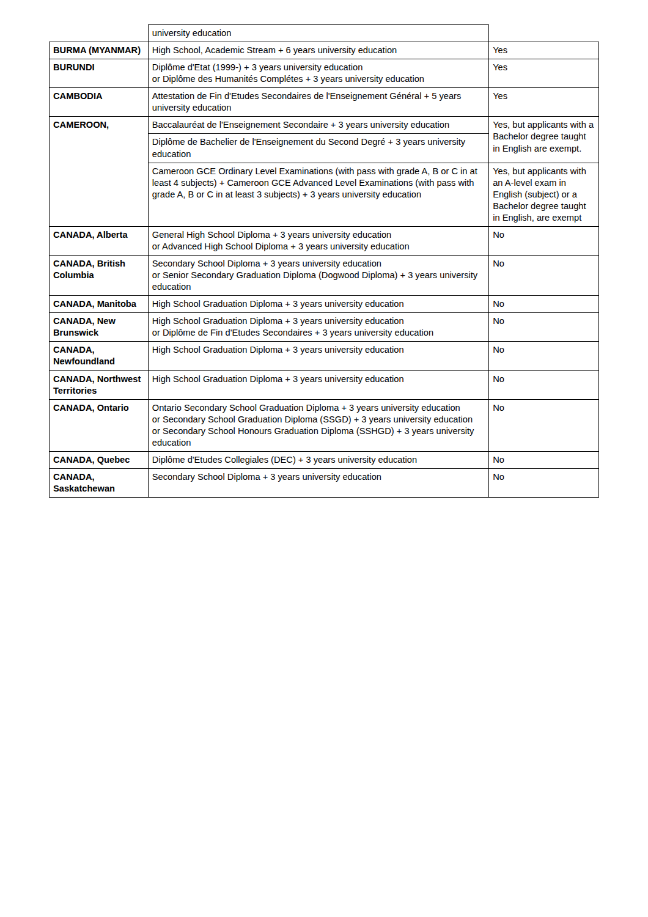| | university education | |
| BURMA (MYANMAR) | High School, Academic Stream + 6 years university education | Yes |
| BURUNDI | Diplôme d'Etat (1999-) + 3 years university education or Diplôme des Humanités Complétes + 3 years university education | Yes |
| CAMBODIA | Attestation de Fin d'Etudes Secondaires de l'Enseignement Général + 5 years university education | Yes |
| CAMEROON, | Baccalauréat de l'Enseignement Secondaire + 3 years university education | Yes, but applicants with a Bachelor degree taught in English are exempt. |
| Diplôme de Bachelier de l'Enseignement du Second Degré + 3 years university education |
| Cameroon GCE Ordinary Level Examinations (with pass with grade A, B or C in at least 4 subjects) + Cameroon GCE Advanced Level Examinations (with pass with grade A, B or C in at least 3 subjects) + 3 years university education | Yes, but applicants with an A-level exam in English (subject) or a Bachelor degree taught in English, are exempt |
| CANADA, Alberta | General High School Diploma + 3 years university education or Advanced High School Diploma + 3 years university education | No |
| CANADA, British Columbia | Secondary School Diploma + 3 years university education or Senior Secondary Graduation Diploma (Dogwood Diploma) + 3 years university education | No |
| CANADA, Manitoba | High School Graduation Diploma + 3 years university education | No |
| CANADA, New Brunswick | High School Graduation Diploma + 3 years university education or Diplôme de Fin d'Etudes Secondaires + 3 years university education | No |
| CANADA, Newfoundland | High School Graduation Diploma + 3 years university education | No |
| CANADA, Northwest Territories | High School Graduation Diploma + 3 years university education | No |
| CANADA, Ontario | Ontario Secondary School Graduation Diploma + 3 years university education or Secondary School Graduation Diploma (SSGD) + 3 years university education or Secondary School Honours Graduation Diploma (SSHGD) + 3 years university education | No |
| CANADA, Quebec | Diplôme d'Etudes Collegiales (DEC) + 3 years university education | No |
| CANADA, Saskatchewan | Secondary School Diploma + 3 years university education | No |